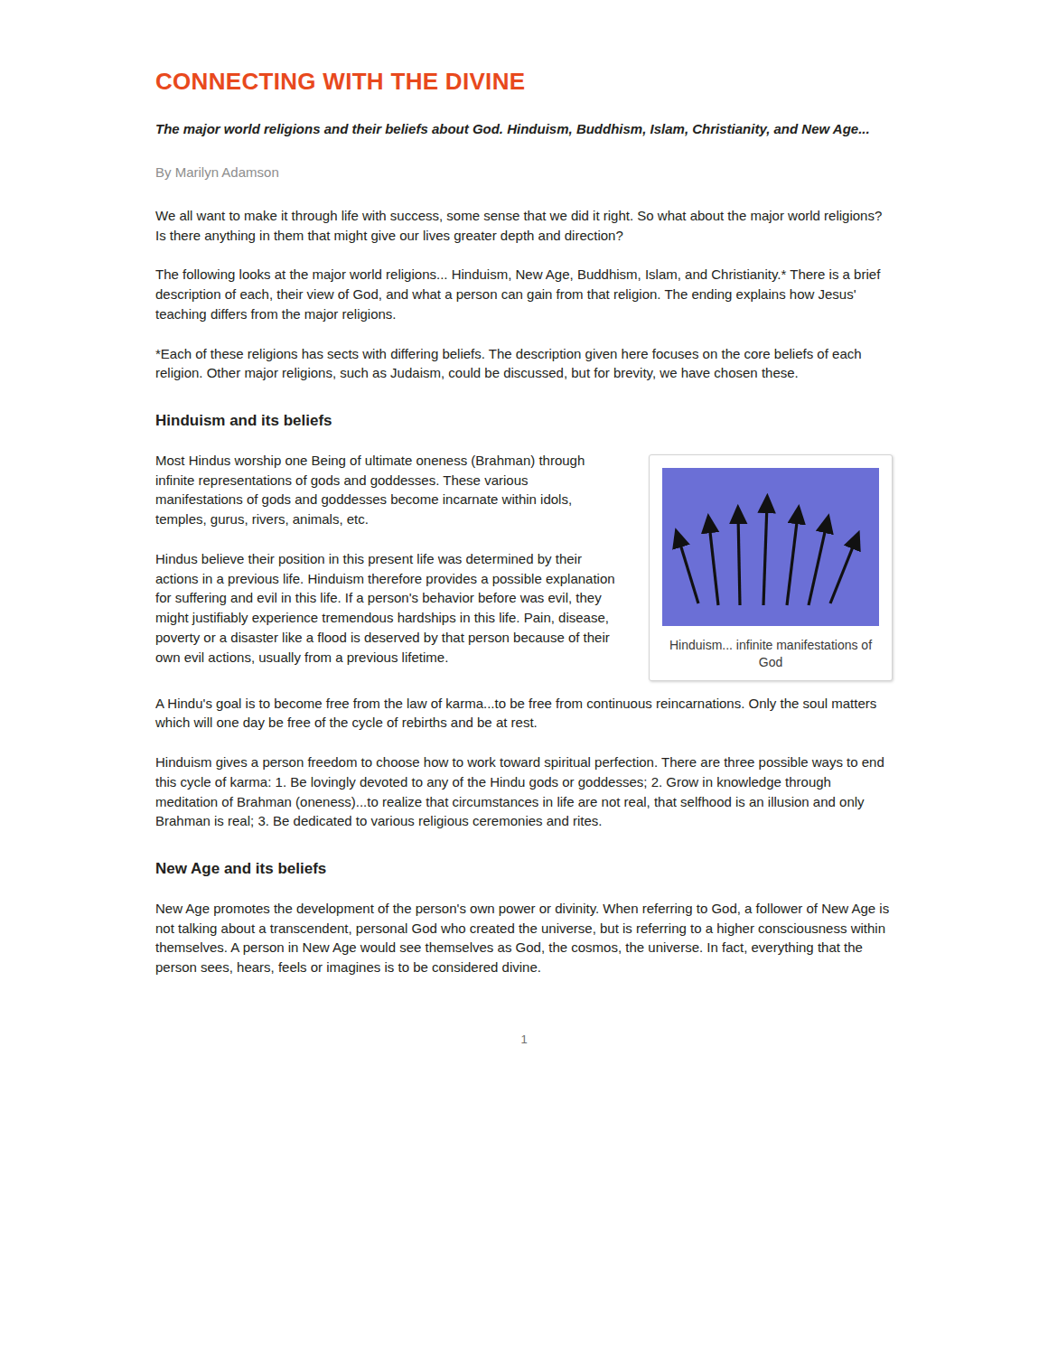CONNECTING WITH THE DIVINE
The major world religions and their beliefs about God. Hinduism, Buddhism, Islam, Christianity, and New Age...
By Marilyn Adamson
We all want to make it through life with success, some sense that we did it right. So what about the major world religions? Is there anything in them that might give our lives greater depth and direction?
The following looks at the major world religions... Hinduism, New Age, Buddhism, Islam, and Christianity.* There is a brief description of each, their view of God, and what a person can gain from that religion. The ending explains how Jesus' teaching differs from the major religions.
*Each of these religions has sects with differing beliefs. The description given here focuses on the core beliefs of each religion. Other major religions, such as Judaism, could be discussed, but for brevity, we have chosen these.
Hinduism and its beliefs
Hinduism... infinite manifestations of God
Most Hindus worship one Being of ultimate oneness (Brahman) through infinite representations of gods and goddesses. These various manifestations of gods and goddesses become incarnate within idols, temples, gurus, rivers, animals, etc.
Hindus believe their position in this present life was determined by their actions in a previous life. Hinduism therefore provides a possible explanation for suffering and evil in this life. If a person's behavior before was evil, they might justifiably experience tremendous hardships in this life. Pain, disease, poverty or a disaster like a flood is deserved by that person because of their own evil actions, usually from a previous lifetime.
A Hindu's goal is to become free from the law of karma...to be free from continuous reincarnations. Only the soul matters which will one day be free of the cycle of rebirths and be at rest.
Hinduism gives a person freedom to choose how to work toward spiritual perfection. There are three possible ways to end this cycle of karma: 1. Be lovingly devoted to any of the Hindu gods or goddesses; 2. Grow in knowledge through meditation of Brahman (oneness)...to realize that circumstances in life are not real, that selfhood is an illusion and only Brahman is real; 3. Be dedicated to various religious ceremonies and rites.
New Age and its beliefs
New Age promotes the development of the person's own power or divinity. When referring to God, a follower of New Age is not talking about a transcendent, personal God who created the universe, but is referring to a higher consciousness within themselves. A person in New Age would see themselves as God, the cosmos, the universe. In fact, everything that the person sees, hears, feels or imagines is to be considered divine.
1